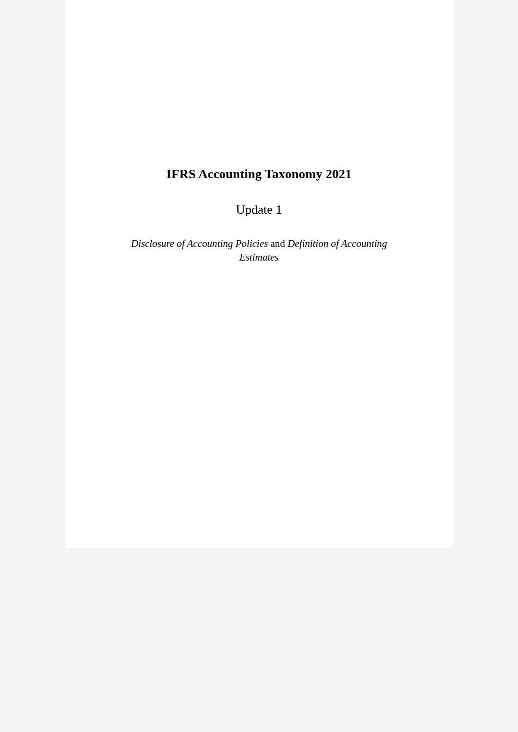IFRS Accounting Taxonomy 2021
Update 1
Disclosure of Accounting Policies and Definition of Accounting Estimates